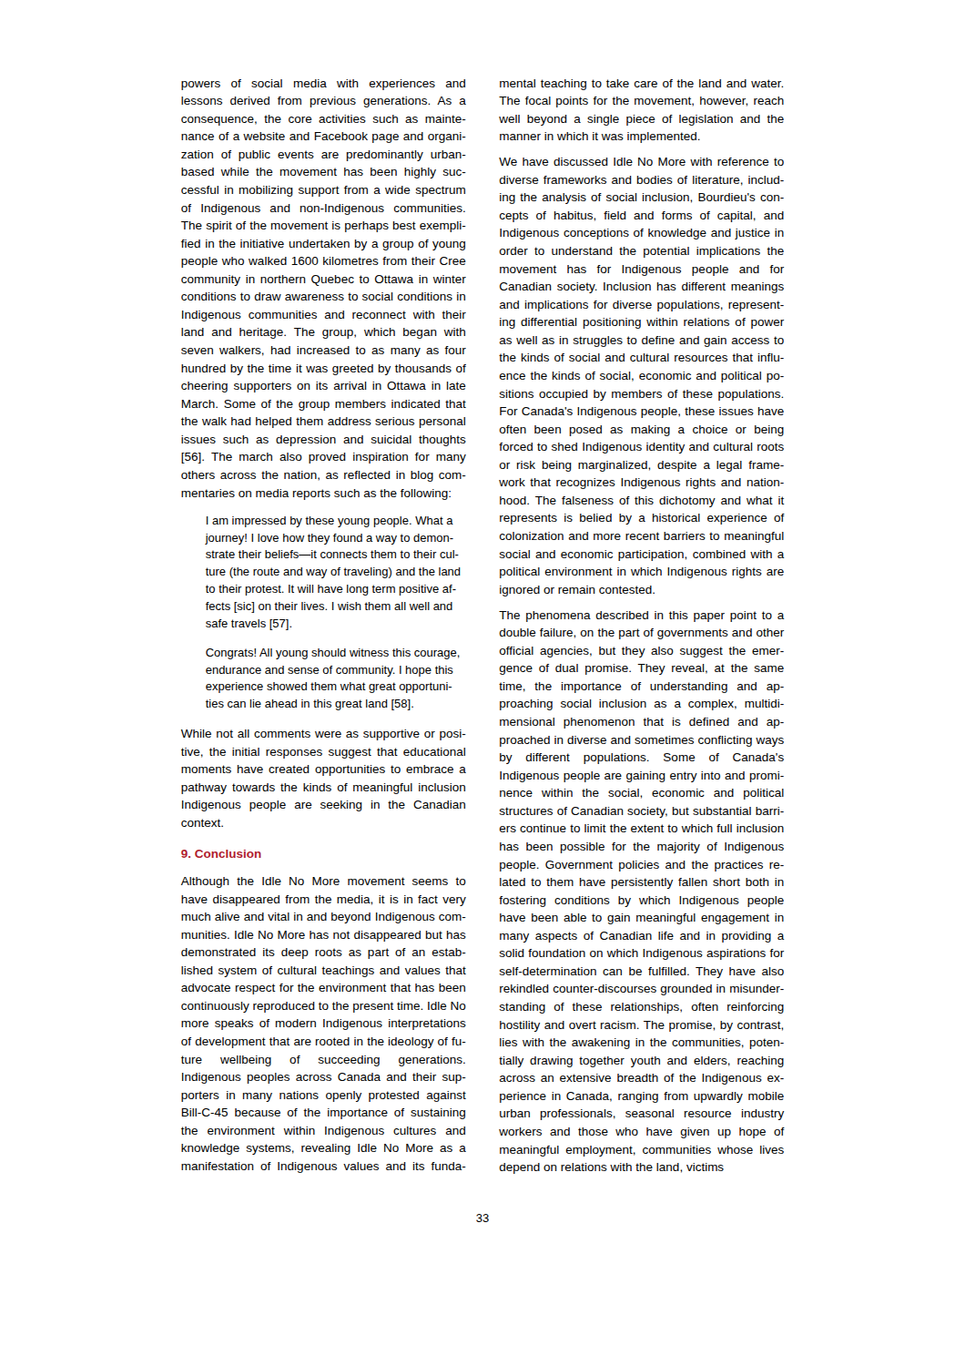powers of social media with experiences and lessons derived from previous generations. As a consequence, the core activities such as maintenance of a website and Facebook page and organization of public events are predominantly urban-based while the movement has been highly successful in mobilizing support from a wide spectrum of Indigenous and non-Indigenous communities. The spirit of the movement is perhaps best exemplified in the initiative undertaken by a group of young people who walked 1600 kilometres from their Cree community in northern Quebec to Ottawa in winter conditions to draw awareness to social conditions in Indigenous communities and reconnect with their land and heritage. The group, which began with seven walkers, had increased to as many as four hundred by the time it was greeted by thousands of cheering supporters on its arrival in Ottawa in late March. Some of the group members indicated that the walk had helped them address serious personal issues such as depression and suicidal thoughts [56]. The march also proved inspiration for many others across the nation, as reflected in blog commentaries on media reports such as the following:
I am impressed by these young people. What a journey! I love how they found a way to demonstrate their beliefs—it connects them to their culture (the route and way of traveling) and the land to their protest. It will have long term positive affects [sic] on their lives. I wish them all well and safe travels [57].
Congrats! All young should witness this courage, endurance and sense of community. I hope this experience showed them what great opportunities can lie ahead in this great land [58].
While not all comments were as supportive or positive, the initial responses suggest that educational moments have created opportunities to embrace a pathway towards the kinds of meaningful inclusion Indigenous people are seeking in the Canadian context.
9. Conclusion
Although the Idle No More movement seems to have disappeared from the media, it is in fact very much alive and vital in and beyond Indigenous communities. Idle No More has not disappeared but has demonstrated its deep roots as part of an established system of cultural teachings and values that advocate respect for the environment that has been continuously reproduced to the present time. Idle No more speaks of modern Indigenous interpretations of development that are rooted in the ideology of future wellbeing of succeeding generations. Indigenous peoples across Canada and their supporters in many nations openly protested against Bill-C-45 because of the importance of sustaining the environment within Indigenous cultures and knowledge systems, revealing Idle No More as a manifestation of Indigenous values and its fundamental teaching to take care of the land and water. The focal points for the movement, however, reach well beyond a single piece of legislation and the manner in which it was implemented.
We have discussed Idle No More with reference to diverse frameworks and bodies of literature, including the analysis of social inclusion, Bourdieu's concepts of habitus, field and forms of capital, and Indigenous conceptions of knowledge and justice in order to understand the potential implications the movement has for Indigenous people and for Canadian society. Inclusion has different meanings and implications for diverse populations, representing differential positioning within relations of power as well as in struggles to define and gain access to the kinds of social and cultural resources that influence the kinds of social, economic and political positions occupied by members of these populations. For Canada's Indigenous people, these issues have often been posed as making a choice or being forced to shed Indigenous identity and cultural roots or risk being marginalized, despite a legal framework that recognizes Indigenous rights and nationhood. The falseness of this dichotomy and what it represents is belied by a historical experience of colonization and more recent barriers to meaningful social and economic participation, combined with a political environment in which Indigenous rights are ignored or remain contested.
The phenomena described in this paper point to a double failure, on the part of governments and other official agencies, but they also suggest the emergence of dual promise. They reveal, at the same time, the importance of understanding and approaching social inclusion as a complex, multidimensional phenomenon that is defined and approached in diverse and sometimes conflicting ways by different populations. Some of Canada's Indigenous people are gaining entry into and prominence within the social, economic and political structures of Canadian society, but substantial barriers continue to limit the extent to which full inclusion has been possible for the majority of Indigenous people. Government policies and the practices related to them have persistently fallen short both in fostering conditions by which Indigenous people have been able to gain meaningful engagement in many aspects of Canadian life and in providing a solid foundation on which Indigenous aspirations for self-determination can be fulfilled. They have also rekindled counter-discourses grounded in misunderstanding of these relationships, often reinforcing hostility and overt racism. The promise, by contrast, lies with the awakening in the communities, potentially drawing together youth and elders, reaching across an extensive breadth of the Indigenous experience in Canada, ranging from upwardly mobile urban professionals, seasonal resource industry workers and those who have given up hope of meaningful employment, communities whose lives depend on relations with the land, victims
33